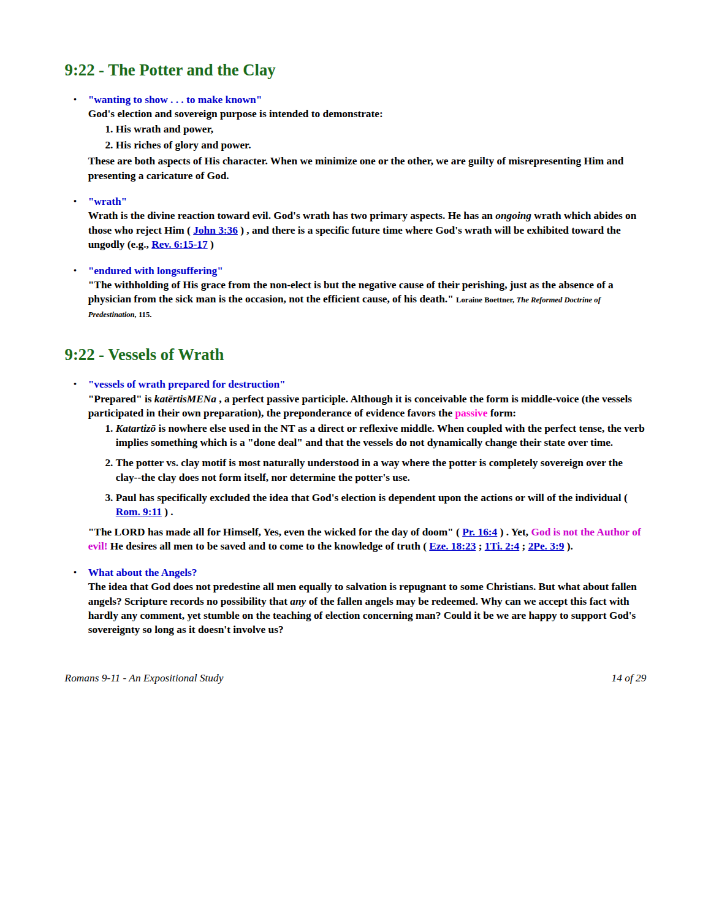9:22 - The Potter and the Clay
"wanting to show . . . to make known" God's election and sovereign purpose is intended to demonstrate:
His wrath and power,
His riches of glory and power.
These are both aspects of His character. When we minimize one or the other, we are guilty of misrepresenting Him and presenting a caricature of God.
"wrath" Wrath is the divine reaction toward evil. God's wrath has two primary aspects. He has an ongoing wrath which abides on those who reject Him ( John 3:36 ) , and there is a specific future time where God's wrath will be exhibited toward the ungodly (e.g., Rev. 6:15-17 )
"endured with longsuffering" "The withholding of His grace from the non-elect is but the negative cause of their perishing, just as the absence of a physician from the sick man is the occasion, not the efficient cause, of his death." Loraine Boettner, The Reformed Doctrine of Predestination, 115.
9:22 - Vessels of Wrath
"vessels of wrath prepared for destruction" "Prepared" is katērtisMENa , a perfect passive participle. Although it is conceivable the form is middle-voice (the vessels participated in their own preparation), the preponderance of evidence favors the passive form:
Katartizō is nowhere else used in the NT as a direct or reflexive middle. When coupled with the perfect tense, the verb implies something which is a "done deal" and that the vessels do not dynamically change their state over time.
The potter vs. clay motif is most naturally understood in a way where the potter is completely sovereign over the clay--the clay does not form itself, nor determine the potter's use.
Paul has specifically excluded the idea that God's election is dependent upon the actions or will of the individual ( Rom. 9:11 ) .
"The LORD has made all for Himself, Yes, even the wicked for the day of doom" ( Pr. 16:4 ) . Yet, God is not the Author of evil! He desires all men to be saved and to come to the knowledge of truth ( Eze. 18:23 ; 1Ti. 2:4 ; 2Pe. 3:9 ).
What about the Angels? The idea that God does not predestine all men equally to salvation is repugnant to some Christians. But what about fallen angels? Scripture records no possibility that any of the fallen angels may be redeemed. Why can we accept this fact with hardly any comment, yet stumble on the teaching of election concerning man? Could it be we are happy to support God's sovereignty so long as it doesn't involve us?
Romans 9-11 - An Expositional Study 14 of 29